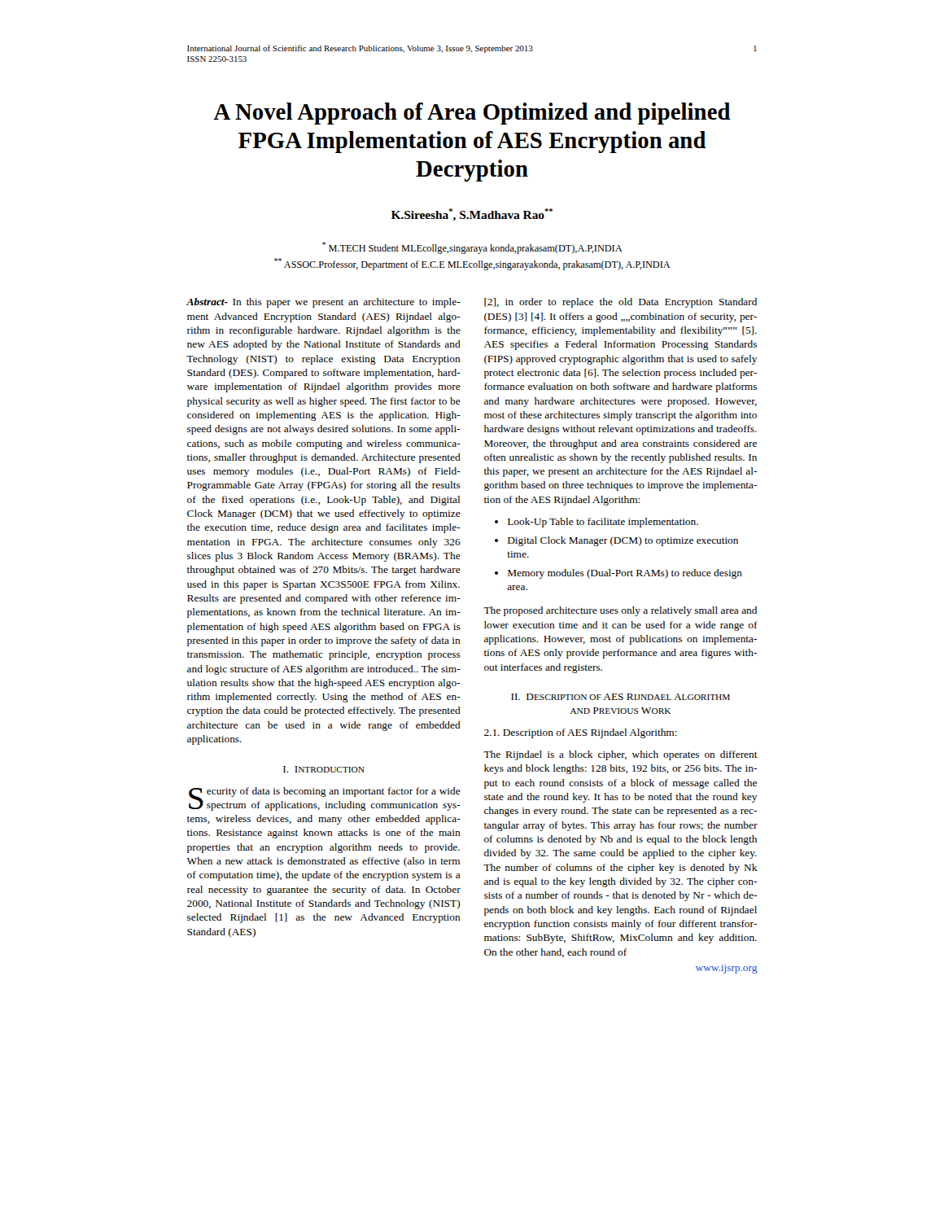1 International Journal of Scientific and Research Publications, Volume 3, Issue 9, September 2013
ISSN 2250-3153
A Novel Approach of Area Optimized and pipelined FPGA Implementation of AES Encryption and Decryption
K.Sireesha*, S.Madhava Rao**
* M.TECH Student MLEcollge,singaraya konda,prakasam(DT),A.P,INDIA
** ASSOC.Professor, Department of E.C.E MLEcollge,singarayakonda, prakasam(DT), A.P,INDIA
Abstract- In this paper we present an architecture to implement Advanced Encryption Standard (AES) Rijndael algorithm in reconfigurable hardware. Rijndael algorithm is the new AES adopted by the National Institute of Standards and Technology (NIST) to replace existing Data Encryption Standard (DES). Compared to software implementation, hardware implementation of Rijndael algorithm provides more physical security as well as higher speed. The first factor to be considered on implementing AES is the application. High-speed designs are not always desired solutions. In some applications, such as mobile computing and wireless communications, smaller throughput is demanded. Architecture presented uses memory modules (i.e., Dual-Port RAMs) of Field-Programmable Gate Array (FPGAs) for storing all the results of the fixed operations (i.e., Look-Up Table), and Digital Clock Manager (DCM) that we used effectively to optimize the execution time, reduce design area and facilitates implementation in FPGA. The architecture consumes only 326 slices plus 3 Block Random Access Memory (BRAMs). The throughput obtained was of 270 Mbits/s. The target hardware used in this paper is Spartan XC3S500E FPGA from Xilinx. Results are presented and compared with other reference implementations, as known from the technical literature. An implementation of high speed AES algorithm based on FPGA is presented in this paper in order to improve the safety of data in transmission. The mathematic principle, encryption process and logic structure of AES algorithm are introduced.. The simulation results show that the high-speed AES encryption algorithm implemented correctly. Using the method of AES encryption the data could be protected effectively. The presented architecture can be used in a wide range of embedded applications.
I. INTRODUCTION
Security of data is becoming an important factor for a wide spectrum of applications, including communication systems, wireless devices, and many other embedded applications. Resistance against known attacks is one of the main properties that an encryption algorithm needs to provide. When a new attack is demonstrated as effective (also in term of computation time), the update of the encryption system is a real necessity to guarantee the security of data. In October 2000, National Institute of Standards and Technology (NIST) selected Rijndael [1] as the new Advanced Encryption Standard (AES)
[2], in order to replace the old Data Encryption Standard (DES) [3] [4]. It offers a good „„combination of security, performance, efficiency, implementability and flexibility‟‟‟ [5]. AES specifies a Federal Information Processing Standards (FIPS) approved cryptographic algorithm that is used to safely protect electronic data [6]. The selection process included performance evaluation on both software and hardware platforms and many hardware architectures were proposed. However, most of these architectures simply transcript the algorithm into hardware designs without relevant optimizations and tradeoffs. Moreover, the throughput and area constraints considered are often unrealistic as shown by the recently published results. In this paper, we present an architecture for the AES Rijndael algorithm based on three techniques to improve the implementation of the AES Rijndael Algorithm:
Look-Up Table to facilitate implementation.
Digital Clock Manager (DCM) to optimize execution time.
Memory modules (Dual-Port RAMs) to reduce design area.
The proposed architecture uses only a relatively small area and lower execution time and it can be used for a wide range of applications. However, most of publications on implementations of AES only provide performance and area figures without interfaces and registers.
II. DESCRIPTION OF AES RIJNDAEL ALGORITHM
AND PREVIOUS WORK
2.1. Description of AES Rijndael Algorithm:
The Rijndael is a block cipher, which operates on different keys and block lengths: 128 bits, 192 bits, or 256 bits. The input to each round consists of a block of message called the state and the round key. It has to be noted that the round key changes in every round. The state can be represented as a rectangular array of bytes. This array has four rows; the number of columns is denoted by Nb and is equal to the block length divided by 32. The same could be applied to the cipher key. The number of columns of the cipher key is denoted by Nk and is equal to the key length divided by 32. The cipher consists of a number of rounds - that is denoted by Nr - which depends on both block and key lengths. Each round of Rijndael encryption function consists mainly of four different transformations: SubByte, ShiftRow, MixColumn and key addition. On the other hand, each round of
www.ijsrp.org